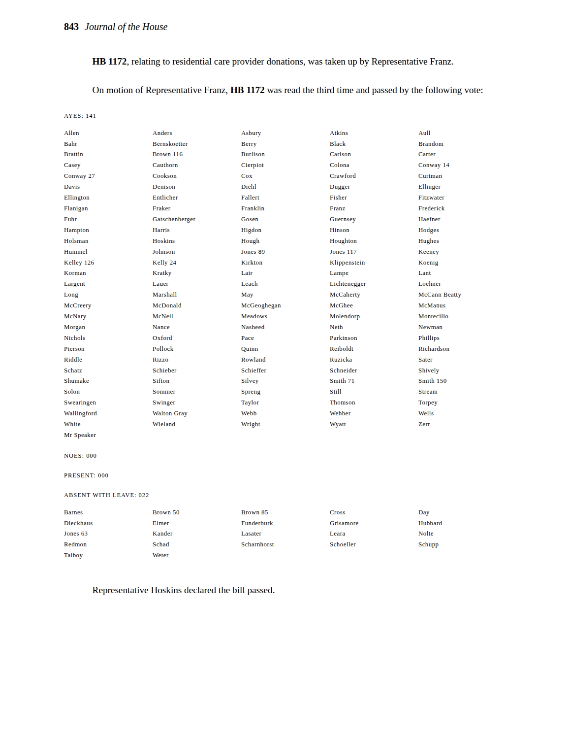843 Journal of the House
HB 1172, relating to residential care provider donations, was taken up by Representative Franz.
On motion of Representative Franz, HB 1172 was read the third time and passed by the following vote:
AYES: 141
| Allen | Anders | Asbury | Atkins | Aull |
| Bahr | Bernskoetter | Berry | Black | Brandom |
| Brattin | Brown 116 | Burlison | Carlson | Carter |
| Casey | Cauthorn | Cierpiot | Colona | Conway 14 |
| Conway 27 | Cookson | Cox | Crawford | Curtman |
| Davis | Denison | Diehl | Dugger | Ellinger |
| Ellington | Entlicher | Fallert | Fisher | Fitzwater |
| Flanigan | Fraker | Franklin | Franz | Frederick |
| Fuhr | Gatschenberger | Gosen | Guernsey | Haefner |
| Hampton | Harris | Higdon | Hinson | Hodges |
| Holsman | Hoskins | Hough | Houghton | Hughes |
| Hummel | Johnson | Jones 89 | Jones 117 | Keeney |
| Kelley 126 | Kelly 24 | Kirkton | Klippenstein | Koenig |
| Korman | Kratky | Lair | Lampe | Lant |
| Largent | Lauer | Leach | Lichtenegger | Loehner |
| Long | Marshall | May | McCaherty | McCann Beatty |
| McCreery | McDonald | McGeoghegan | McGhee | McManus |
| McNary | McNeil | Meadows | Molendorp | Montecillo |
| Morgan | Nance | Nasheed | Neth | Newman |
| Nichols | Oxford | Pace | Parkinson | Phillips |
| Pierson | Pollock | Quinn | Reiboldt | Richardson |
| Riddle | Rizzo | Rowland | Ruzicka | Sater |
| Schatz | Schieber | Schieffer | Schneider | Shively |
| Shumake | Sifton | Silvey | Smith 71 | Smith 150 |
| Solon | Sommer | Spreng | Still | Stream |
| Swearingen | Swinger | Taylor | Thomson | Torpey |
| Wallingford | Walton Gray | Webb | Webber | Wells |
| White | Wieland | Wright | Wyatt | Zerr |
| Mr Speaker | | | | |
NOES: 000
PRESENT: 000
ABSENT WITH LEAVE: 022
| Barnes | Brown 50 | Brown 85 | Cross | Day |
| Dieckhaus | Elmer | Funderburk | Grisamore | Hubbard |
| Jones 63 | Kander | Lasater | Leara | Nolte |
| Redmon | Schad | Scharnhorst | Schoeller | Schupp |
| Talboy | Weter | | | |
Representative Hoskins declared the bill passed.